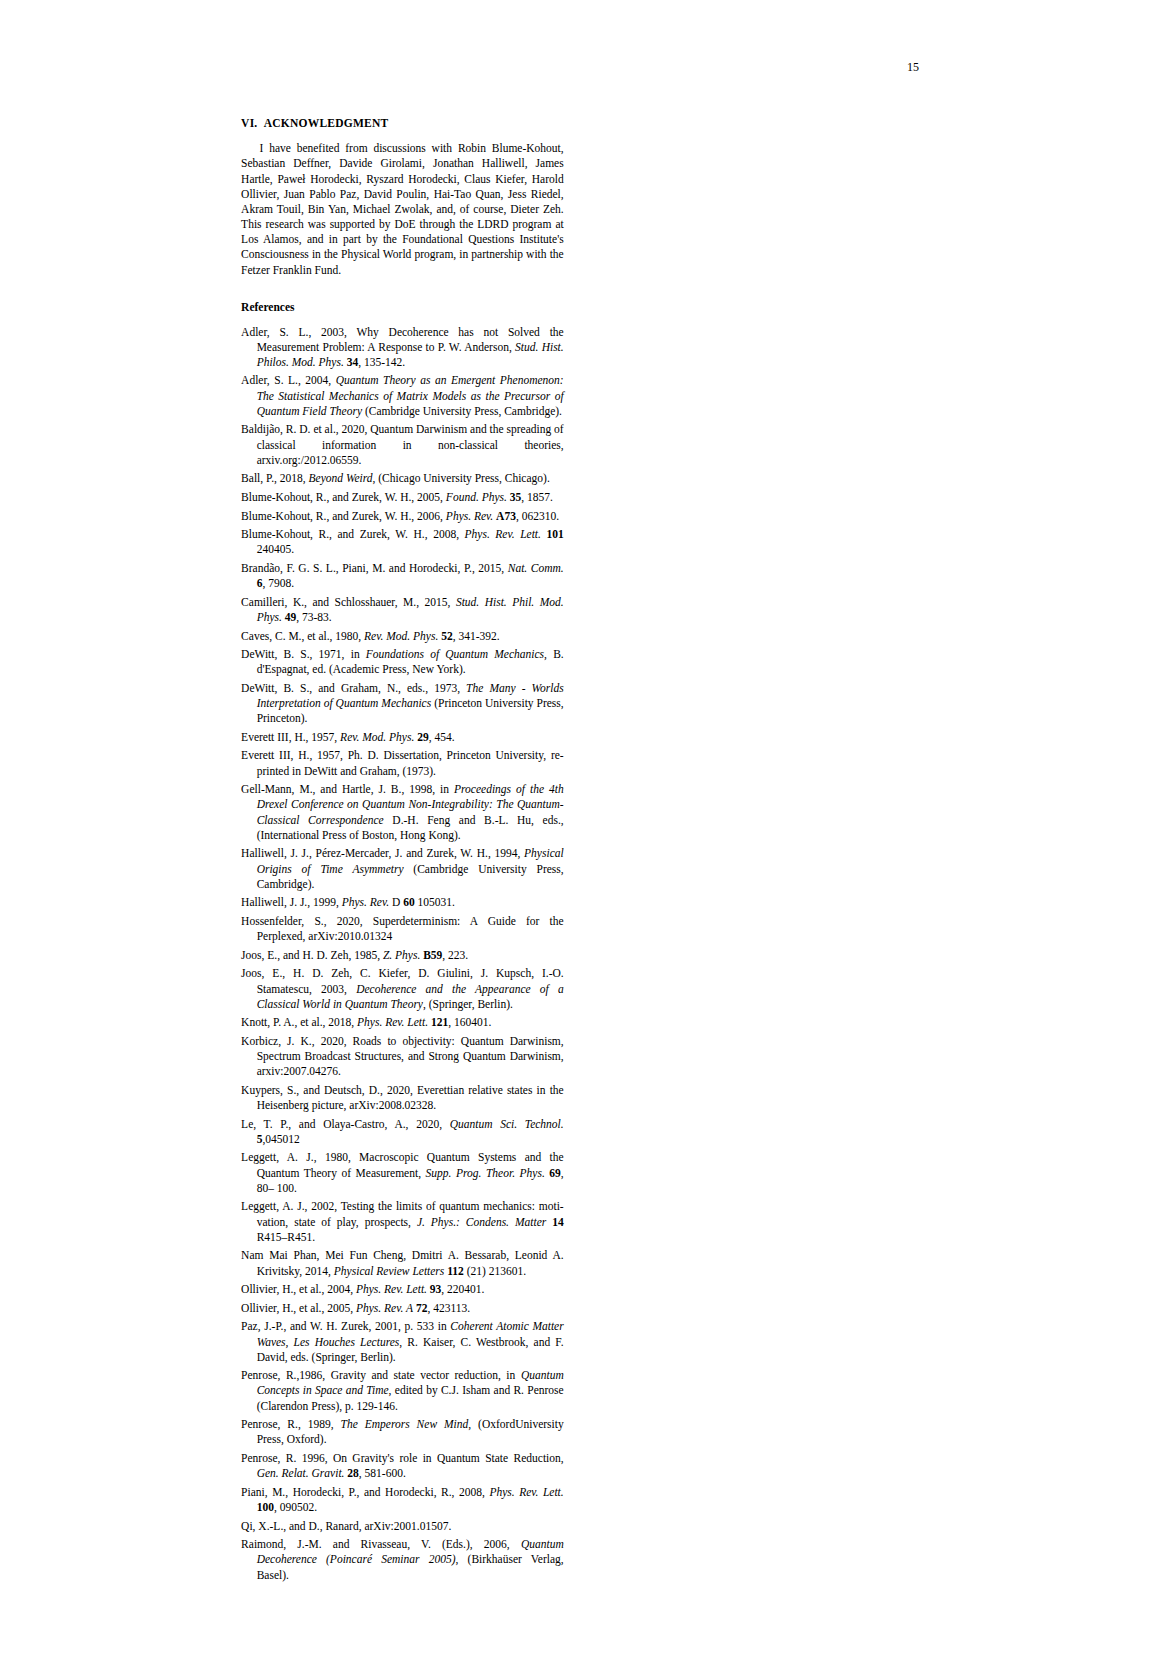15
VI. ACKNOWLEDGMENT
I have benefited from discussions with Robin Blume-Kohout, Sebastian Deffner, Davide Girolami, Jonathan Halliwell, James Hartle, Paweł Horodecki, Ryszard Horodecki, Claus Kiefer, Harold Ollivier, Juan Pablo Paz, David Poulin, Hai-Tao Quan, Jess Riedel, Akram Touil, Bin Yan, Michael Zwolak, and, of course, Dieter Zeh. This research was supported by DoE through the LDRD program at Los Alamos, and in part by the Foundational Questions Institute's Consciousness in the Physical World program, in partnership with the Fetzer Franklin Fund.
References
Adler, S. L., 2003, Why Decoherence has not Solved the Measurement Problem: A Response to P. W. Anderson, Stud. Hist. Philos. Mod. Phys. 34, 135-142.
Adler, S. L., 2004, Quantum Theory as an Emergent Phenomenon: The Statistical Mechanics of Matrix Models as the Precursor of Quantum Field Theory (Cambridge University Press, Cambridge).
Baldijão, R. D. et al., 2020, Quantum Darwinism and the spreading of classical information in non-classical theories, arxiv.org:/2012.06559.
Ball, P., 2018, Beyond Weird, (Chicago University Press, Chicago).
Blume-Kohout, R., and Zurek, W. H., 2005, Found. Phys. 35, 1857.
Blume-Kohout, R., and Zurek, W. H., 2006, Phys. Rev. A73, 062310.
Blume-Kohout, R., and Zurek, W. H., 2008, Phys. Rev. Lett. 101 240405.
Brandão, F. G. S. L., Piani, M. and Horodecki, P., 2015, Nat. Comm. 6, 7908.
Camilleri, K., and Schlosshauer, M., 2015, Stud. Hist. Phil. Mod. Phys. 49, 73-83.
Caves, C. M., et al., 1980, Rev. Mod. Phys. 52, 341-392.
DeWitt, B. S., 1971, in Foundations of Quantum Mechanics, B. d'Espagnat, ed. (Academic Press, New York).
DeWitt, B. S., and Graham, N., eds., 1973, The Many - Worlds Interpretation of Quantum Mechanics (Princeton University Press, Princeton).
Everett III, H., 1957, Rev. Mod. Phys. 29, 454.
Everett III, H., 1957, Ph. D. Dissertation, Princeton University, reprinted in DeWitt and Graham, (1973).
Gell-Mann, M., and Hartle, J. B., 1998, in Proceedings of the 4th Drexel Conference on Quantum Non-Integrability: The Quantum-Classical Correspondence D.-H. Feng and B.-L. Hu, eds., (International Press of Boston, Hong Kong).
Halliwell, J. J., Pérez-Mercader, J. and Zurek, W. H., 1994, Physical Origins of Time Asymmetry (Cambridge University Press, Cambridge).
Halliwell, J. J., 1999, Phys. Rev. D 60 105031.
Hossenfelder, S., 2020, Superdeterminism: A Guide for the Perplexed, arXiv:2010.01324
Joos, E., and H. D. Zeh, 1985, Z. Phys. B59, 223.
Joos, E., H. D. Zeh, C. Kiefer, D. Giulini, J. Kupsch, I.-O. Stamatescu, 2003, Decoherence and the Appearance of a Classical World in Quantum Theory, (Springer, Berlin).
Knott, P. A., et al., 2018, Phys. Rev. Lett. 121, 160401.
Korbicz, J. K., 2020, Roads to objectivity: Quantum Darwinism, Spectrum Broadcast Structures, and Strong Quantum Darwinism, arxiv:2007.04276.
Kuypers, S., and Deutsch, D., 2020, Everettian relative states in the Heisenberg picture, arXiv:2008.02328.
Le, T. P., and Olaya-Castro, A., 2020, Quantum Sci. Technol. 5,045012
Leggett, A. J., 1980, Macroscopic Quantum Systems and the Quantum Theory of Measurement, Supp. Prog. Theor. Phys. 69, 80– 100.
Leggett, A. J., 2002, Testing the limits of quantum mechanics: motivation, state of play, prospects, J. Phys.: Condens. Matter 14 R415–R451.
Nam Mai Phan, Mei Fun Cheng, Dmitri A. Bessarab, Leonid A. Krivitsky, 2014, Physical Review Letters 112 (21) 213601.
Ollivier, H., et al., 2004, Phys. Rev. Lett. 93, 220401.
Ollivier, H., et al., 2005, Phys. Rev. A 72, 423113.
Paz, J.-P., and W. H. Zurek, 2001, p. 533 in Coherent Atomic Matter Waves, Les Houches Lectures, R. Kaiser, C. Westbrook, and F. David, eds. (Springer, Berlin).
Penrose, R.,1986, Gravity and state vector reduction, in Quantum Concepts in Space and Time, edited by C.J. Isham and R. Penrose (Clarendon Press), p. 129-146.
Penrose, R., 1989, The Emperors New Mind, (OxfordUniversity Press, Oxford).
Penrose, R. 1996, On Gravity's role in Quantum State Reduction, Gen. Relat. Gravit. 28, 581-600.
Piani, M., Horodecki, P., and Horodecki, R., 2008, Phys. Rev. Lett. 100, 090502.
Qi, X.-L., and D., Ranard, arXiv:2001.01507.
Raimond, J.-M. and Rivasseau, V. (Eds.), 2006, Quantum Decoherence (Poincaré Seminar 2005), (Birkhaüser Verlag, Basel).